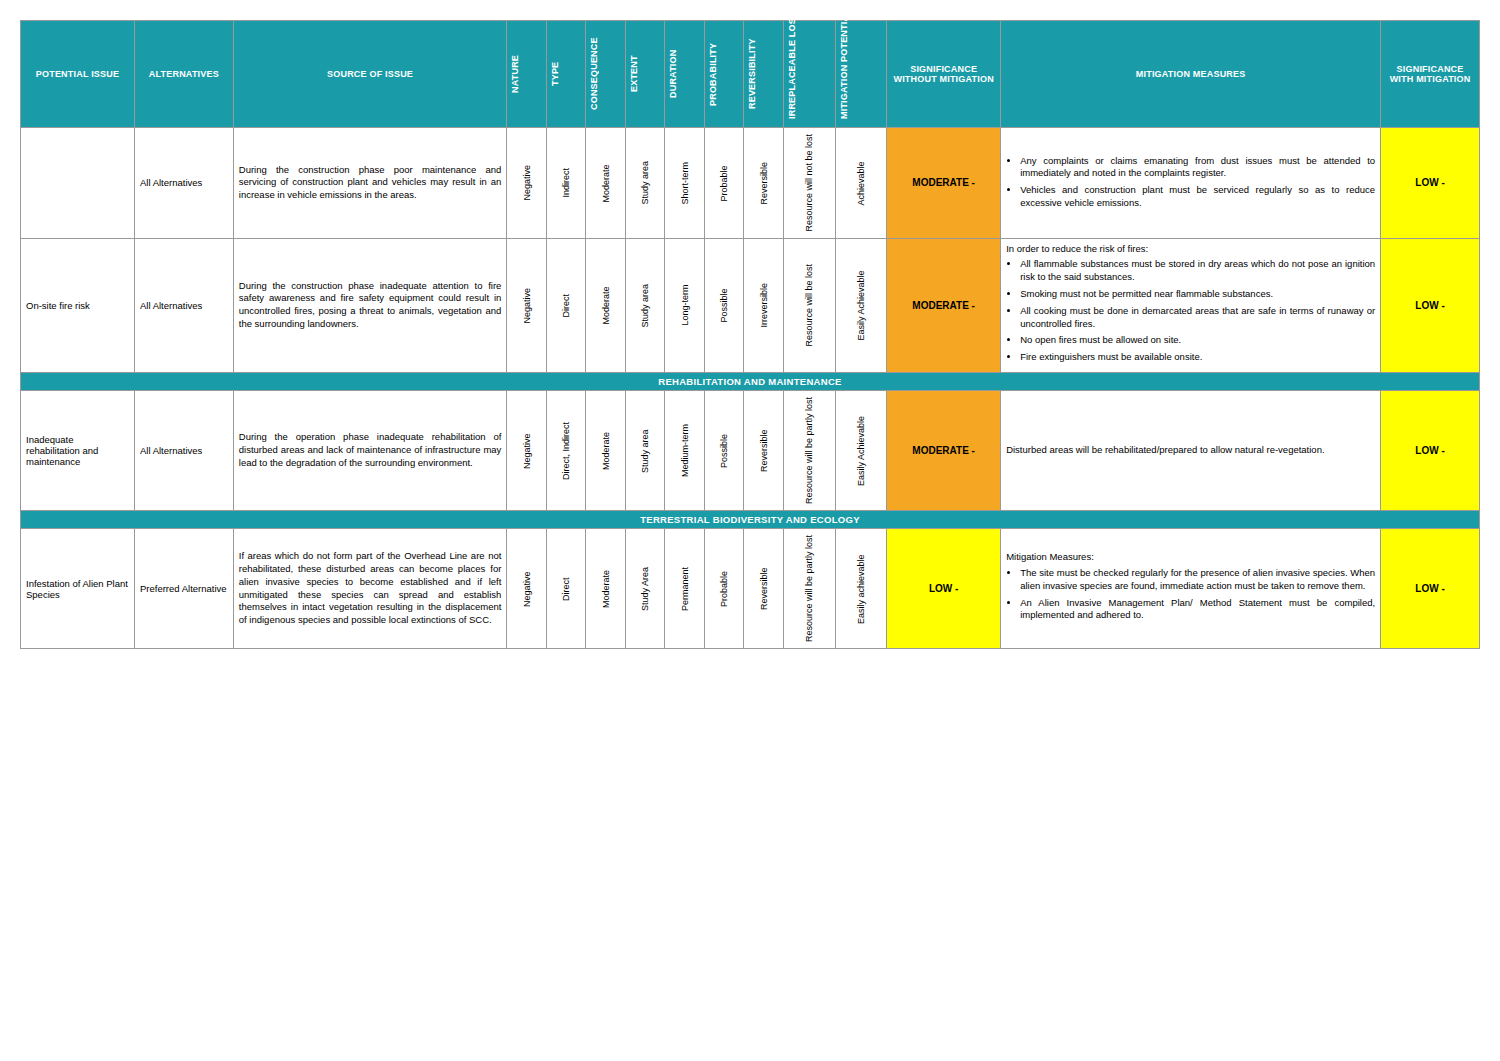| POTENTIAL ISSUE | ALTERNATIVES | SOURCE OF ISSUE | NATURE | TYPE | CONSEQUENCE | EXTENT | DURATION | PROBABILITY | REVERSIBILITY | IRREPLACEABLE LOSS | MITIGATION POTENTIAL | SIGNIFICANCE WITHOUT MITIGATION | MITIGATION MEASURES | SIGNIFICANCE WITH MITIGATION |
| --- | --- | --- | --- | --- | --- | --- | --- | --- | --- | --- | --- | --- | --- | --- |
| | All Alternatives | During the construction phase poor maintenance and servicing of construction plant and vehicles may result in an increase in vehicle emissions in the areas. | Negative | Indirect | Moderate | Study area | Short-term | Probable | Reversible | Resource will not be lost | Achievable | MODERATE - | Any complaints or claims emanating from dust issues must be attended to immediately and noted in the complaints register. Vehicles and construction plant must be serviced regularly so as to reduce excessive vehicle emissions. | LOW - |
| On-site fire risk | All Alternatives | During the construction phase inadequate attention to fire safety awareness and fire safety equipment could result in uncontrolled fires, posing a threat to animals, vegetation and the surrounding landowners. | Negative | Direct | Moderate | Study area | Long-term | Possible | Irreversible | Resource will be lost | Easily Achievable | MODERATE - | In order to reduce the risk of fires: All flammable substances must be stored in dry areas which do not pose an ignition risk to the said substances. Smoking must not be permitted near flammable substances. All cooking must be done in demarcated areas that are safe in terms of runaway or uncontrolled fires. No open fires must be allowed on site. Fire extinguishers must be available onsite. | LOW - |
| REHABILITATION AND MAINTENANCE |
| Inadequate rehabilitation and maintenance | All Alternatives | During the operation phase inadequate rehabilitation of disturbed areas and lack of maintenance of infrastructure may lead to the degradation of the surrounding environment. | Negative | Direct, Indirect | Moderate | Study area | Medium-term | Possible | Reversible | Resource will be partly lost | Easily Achievable | MODERATE - | Disturbed areas will be rehabilitated/prepared to allow natural re-vegetation. | LOW - |
| TERRESTRIAL BIODIVERSITY AND ECOLOGY |
| Infestation of Alien Plant Species | Preferred Alternative | If areas which do not form part of the Overhead Line are not rehabilitated, these disturbed areas can become places for alien invasive species to become established and if left unmitigated these species can spread and establish themselves in intact vegetation resulting in the displacement of indigenous species and possible local extinctions of SCC. | Negative | Direct | Moderate | Study Area | Permanent | Probable | Reversible | Resource will be partly lost | Easily achievable | LOW - | Mitigation Measures: The site must be checked regularly for the presence of alien invasive species. When alien invasive species are found, immediate action must be taken to remove them. An Alien Invasive Management Plan/ Method Statement must be compiled, implemented and adhered to. | LOW - |